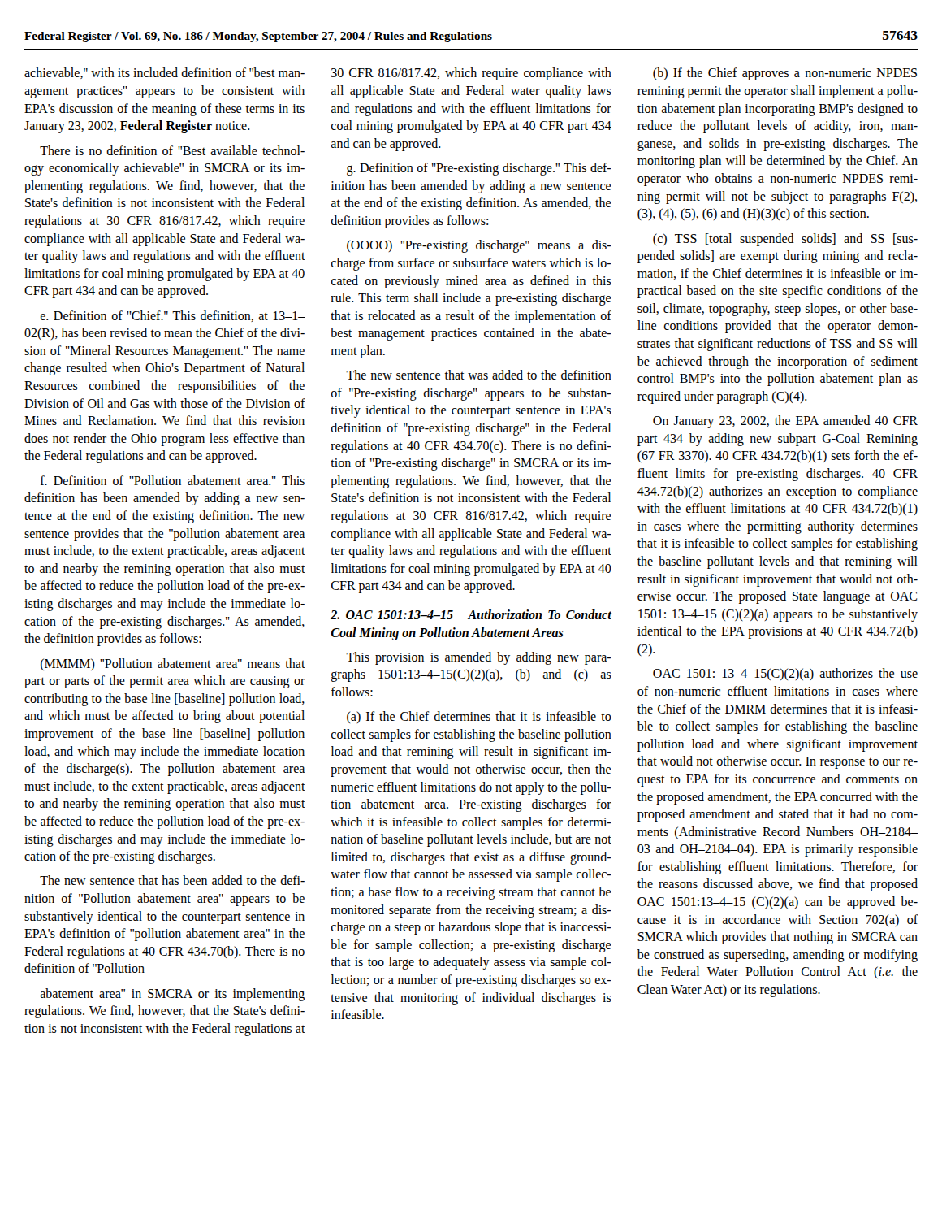Federal Register / Vol. 69, No. 186 / Monday, September 27, 2004 / Rules and Regulations 57643
achievable,'' with its included definition of ''best management practices'' appears to be consistent with EPA's discussion of the meaning of these terms in its January 23, 2002, Federal Register notice.
There is no definition of ''Best available technology economically achievable'' in SMCRA or its implementing regulations. We find, however, that the State's definition is not inconsistent with the Federal regulations at 30 CFR 816/817.42, which require compliance with all applicable State and Federal water quality laws and regulations and with the effluent limitations for coal mining promulgated by EPA at 40 CFR part 434 and can be approved.
e. Definition of ''Chief.'' This definition, at 13–1–02(R), has been revised to mean the Chief of the division of ''Mineral Resources Management.'' The name change resulted when Ohio's Department of Natural Resources combined the responsibilities of the Division of Oil and Gas with those of the Division of Mines and Reclamation. We find that this revision does not render the Ohio program less effective than the Federal regulations and can be approved.
f. Definition of ''Pollution abatement area.'' This definition has been amended by adding a new sentence at the end of the existing definition. The new sentence provides that the ''pollution abatement area must include, to the extent practicable, areas adjacent to and nearby the remining operation that also must be affected to reduce the pollution load of the pre-existing discharges and may include the immediate location of the pre-existing discharges.'' As amended, the definition provides as follows:
(MMMM) ''Pollution abatement area'' means that part or parts of the permit area which are causing or contributing to the base line [baseline] pollution load, and which must be affected to bring about potential improvement of the base line [baseline] pollution load, and which may include the immediate location of the discharge(s). The pollution abatement area must include, to the extent practicable, areas adjacent to and nearby the remining operation that also must be affected to reduce the pollution load of the pre-existing discharges and may include the immediate location of the pre-existing discharges.
The new sentence that has been added to the definition of ''Pollution abatement area'' appears to be substantively identical to the counterpart sentence in EPA's definition of ''pollution abatement area'' in the Federal regulations at 40 CFR 434.70(b). There is no definition of ''Pollution
abatement area'' in SMCRA or its implementing regulations. We find, however, that the State's definition is not inconsistent with the Federal regulations at 30 CFR 816/817.42, which require compliance with all applicable State and Federal water quality laws and regulations and with the effluent limitations for coal mining promulgated by EPA at 40 CFR part 434 and can be approved.
g. Definition of ''Pre-existing discharge.'' This definition has been amended by adding a new sentence at the end of the existing definition. As amended, the definition provides as follows:
(OOOO) ''Pre-existing discharge'' means a discharge from surface or subsurface waters which is located on previously mined area as defined in this rule. This term shall include a pre-existing discharge that is relocated as a result of the implementation of best management practices contained in the abatement plan.
The new sentence that was added to the definition of ''Pre-existing discharge'' appears to be substantively identical to the counterpart sentence in EPA's definition of ''pre-existing discharge'' in the Federal regulations at 40 CFR 434.70(c). There is no definition of ''Pre-existing discharge'' in SMCRA or its implementing regulations. We find, however, that the State's definition is not inconsistent with the Federal regulations at 30 CFR 816/817.42, which require compliance with all applicable State and Federal water quality laws and regulations and with the effluent limitations for coal mining promulgated by EPA at 40 CFR part 434 and can be approved.
2. OAC 1501:13–4–15 Authorization To Conduct Coal Mining on Pollution Abatement Areas
This provision is amended by adding new paragraphs 1501:13–4–15(C)(2)(a), (b) and (c) as follows:
(a) If the Chief determines that it is infeasible to collect samples for establishing the baseline pollution load and that remining will result in significant improvement that would not otherwise occur, then the numeric effluent limitations do not apply to the pollution abatement area. Pre-existing discharges for which it is infeasible to collect samples for determination of baseline pollutant levels include, but are not limited to, discharges that exist as a diffuse groundwater flow that cannot be assessed via sample collection; a base flow to a receiving stream that cannot be monitored separate from the receiving stream; a discharge on a steep or hazardous slope that is inaccessible for sample collection; a pre-existing discharge that is too large to adequately assess via sample collection; or a number of pre-existing discharges so extensive that monitoring of individual discharges is infeasible.
(b) If the Chief approves a non-numeric NPDES remining permit the operator shall implement a pollution abatement plan incorporating BMP's designed to reduce the pollutant levels of acidity, iron, manganese, and solids in pre-existing discharges. The monitoring plan will be determined by the Chief. An operator who obtains a non-numeric NPDES remining permit will not be subject to paragraphs F(2), (3), (4), (5), (6) and (H)(3)(c) of this section.
(c) TSS [total suspended solids] and SS [suspended solids] are exempt during mining and reclamation, if the Chief determines it is infeasible or impractical based on the site specific conditions of the soil, climate, topography, steep slopes, or other baseline conditions provided that the operator demonstrates that significant reductions of TSS and SS will be achieved through the incorporation of sediment control BMP's into the pollution abatement plan as required under paragraph (C)(4).
On January 23, 2002, the EPA amended 40 CFR part 434 by adding new subpart G-Coal Remining (67 FR 3370). 40 CFR 434.72(b)(1) sets forth the effluent limits for pre-existing discharges. 40 CFR 434.72(b)(2) authorizes an exception to compliance with the effluent limitations at 40 CFR 434.72(b)(1) in cases where the permitting authority determines that it is infeasible to collect samples for establishing the baseline pollutant levels and that remining will result in significant improvement that would not otherwise occur. The proposed State language at OAC 1501: 13–4–15 (C)(2)(a) appears to be substantively identical to the EPA provisions at 40 CFR 434.72(b)(2).
OAC 1501: 13–4–15(C)(2)(a) authorizes the use of non-numeric effluent limitations in cases where the Chief of the DMRM determines that it is infeasible to collect samples for establishing the baseline pollution load and where significant improvement that would not otherwise occur. In response to our request to EPA for its concurrence and comments on the proposed amendment, the EPA concurred with the proposed amendment and stated that it had no comments (Administrative Record Numbers OH–2184–03 and OH–2184–04). EPA is primarily responsible for establishing effluent limitations. Therefore, for the reasons discussed above, we find that proposed OAC 1501:13–4–15 (C)(2)(a) can be approved because it is in accordance with Section 702(a) of SMCRA which provides that nothing in SMCRA can be construed as superseding, amending or modifying the Federal Water Pollution Control Act (i.e. the Clean Water Act) or its regulations.